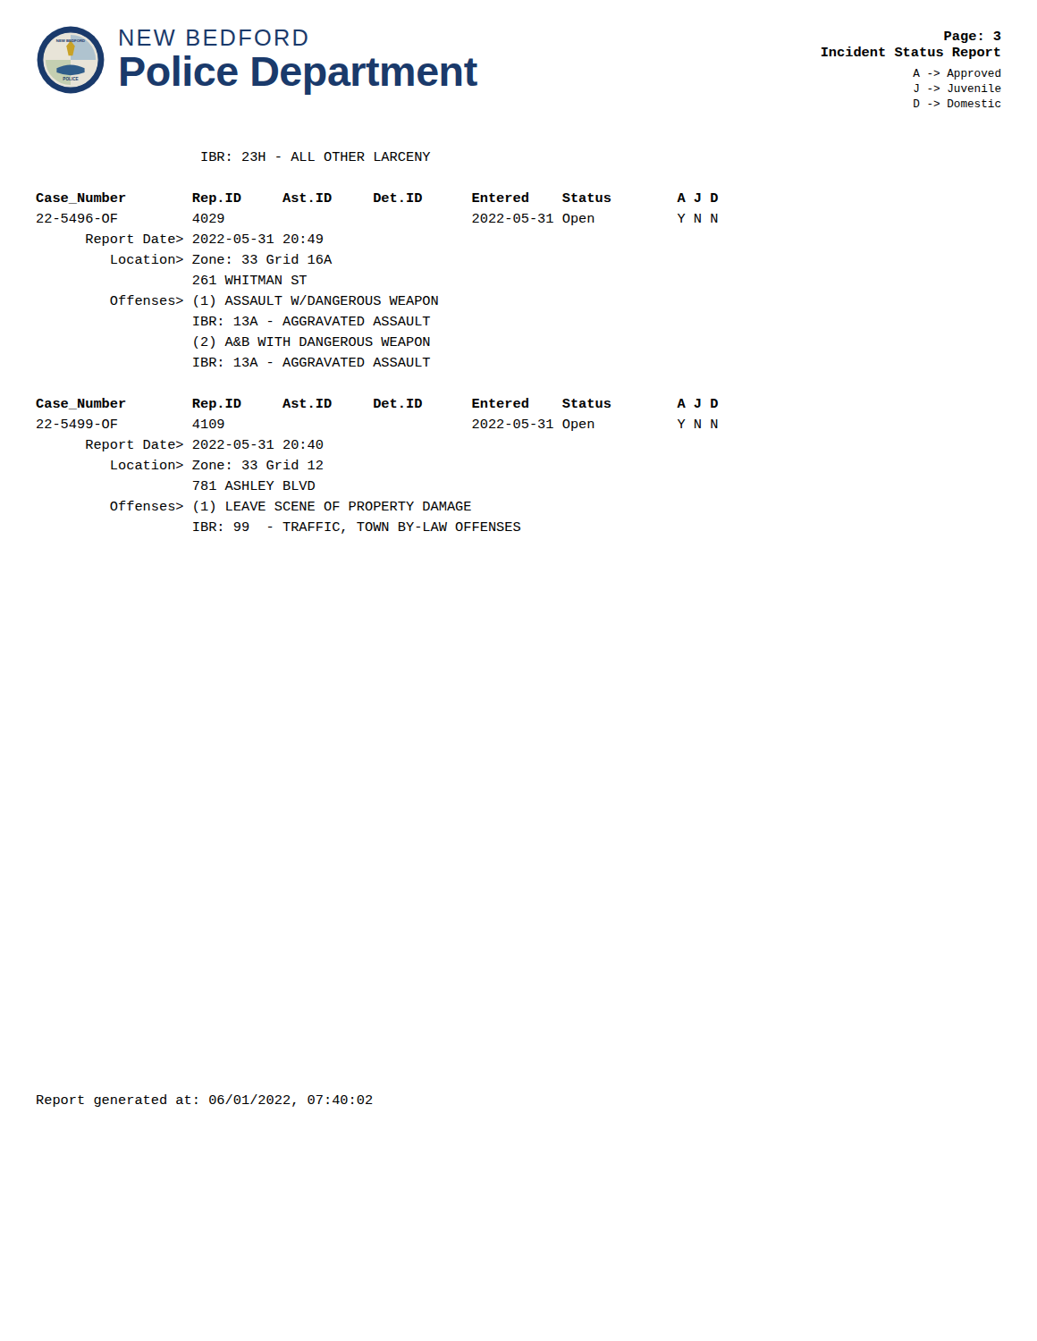NEW BEDFORD POLICE
NEW BEDFORD
Police Department
Page: 3
Incident Status Report
A -> Approved
J -> Juvenile
D -> Domestic
                    IBR: 23H - ALL OTHER LARCENY

Case_Number        Rep.ID     Ast.ID     Det.ID      Entered    Status        A J D
22-5496-OF         4029                              2022-05-31 Open          Y N N
      Report Date> 2022-05-31 20:49
         Location> Zone: 33 Grid 16A
                   261 WHITMAN ST
         Offenses> (1) ASSAULT W/DANGEROUS WEAPON
                   IBR: 13A - AGGRAVATED ASSAULT
                   (2) A&B WITH DANGEROUS WEAPON
                   IBR: 13A - AGGRAVATED ASSAULT

Case_Number        Rep.ID     Ast.ID     Det.ID      Entered    Status        A J D
22-5499-OF         4109                              2022-05-31 Open          Y N N
      Report Date> 2022-05-31 20:40
         Location> Zone: 33 Grid 12
                   781 ASHLEY BLVD
         Offenses> (1) LEAVE SCENE OF PROPERTY DAMAGE
                   IBR: 99  - TRAFFIC, TOWN BY-LAW OFFENSES
Report generated at: 06/01/2022, 07:40:02